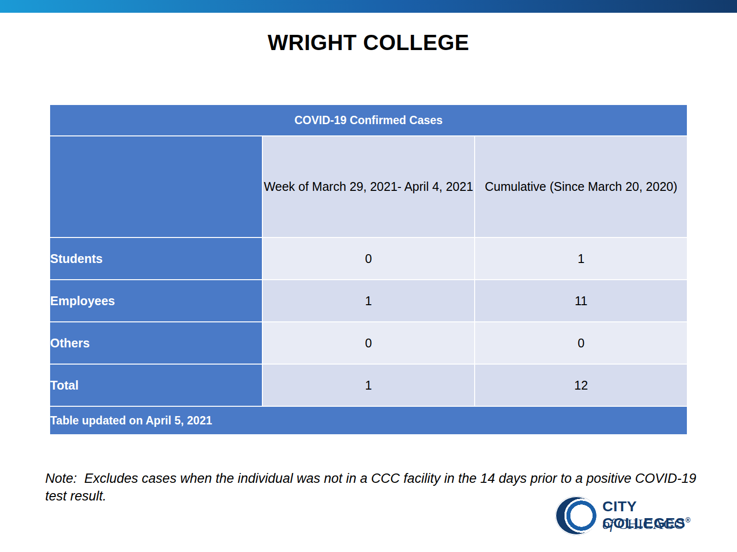WRIGHT COLLEGE
| COVID-19 Confirmed Cases |
| --- |
| | Week of March 29, 2021- April 4, 2021 | Cumulative (Since March 20, 2020) |
| Students | 0 | 1 |
| Employees | 1 | 11 |
| Others | 0 | 0 |
| Total | 1 | 12 |
| Table updated on April 5, 2021 |
Note: Excludes cases when the individual was not in a CCC facility in the 14 days prior to a positive COVID-19 test result.
CITY COLLEGES®
of CHICAGO